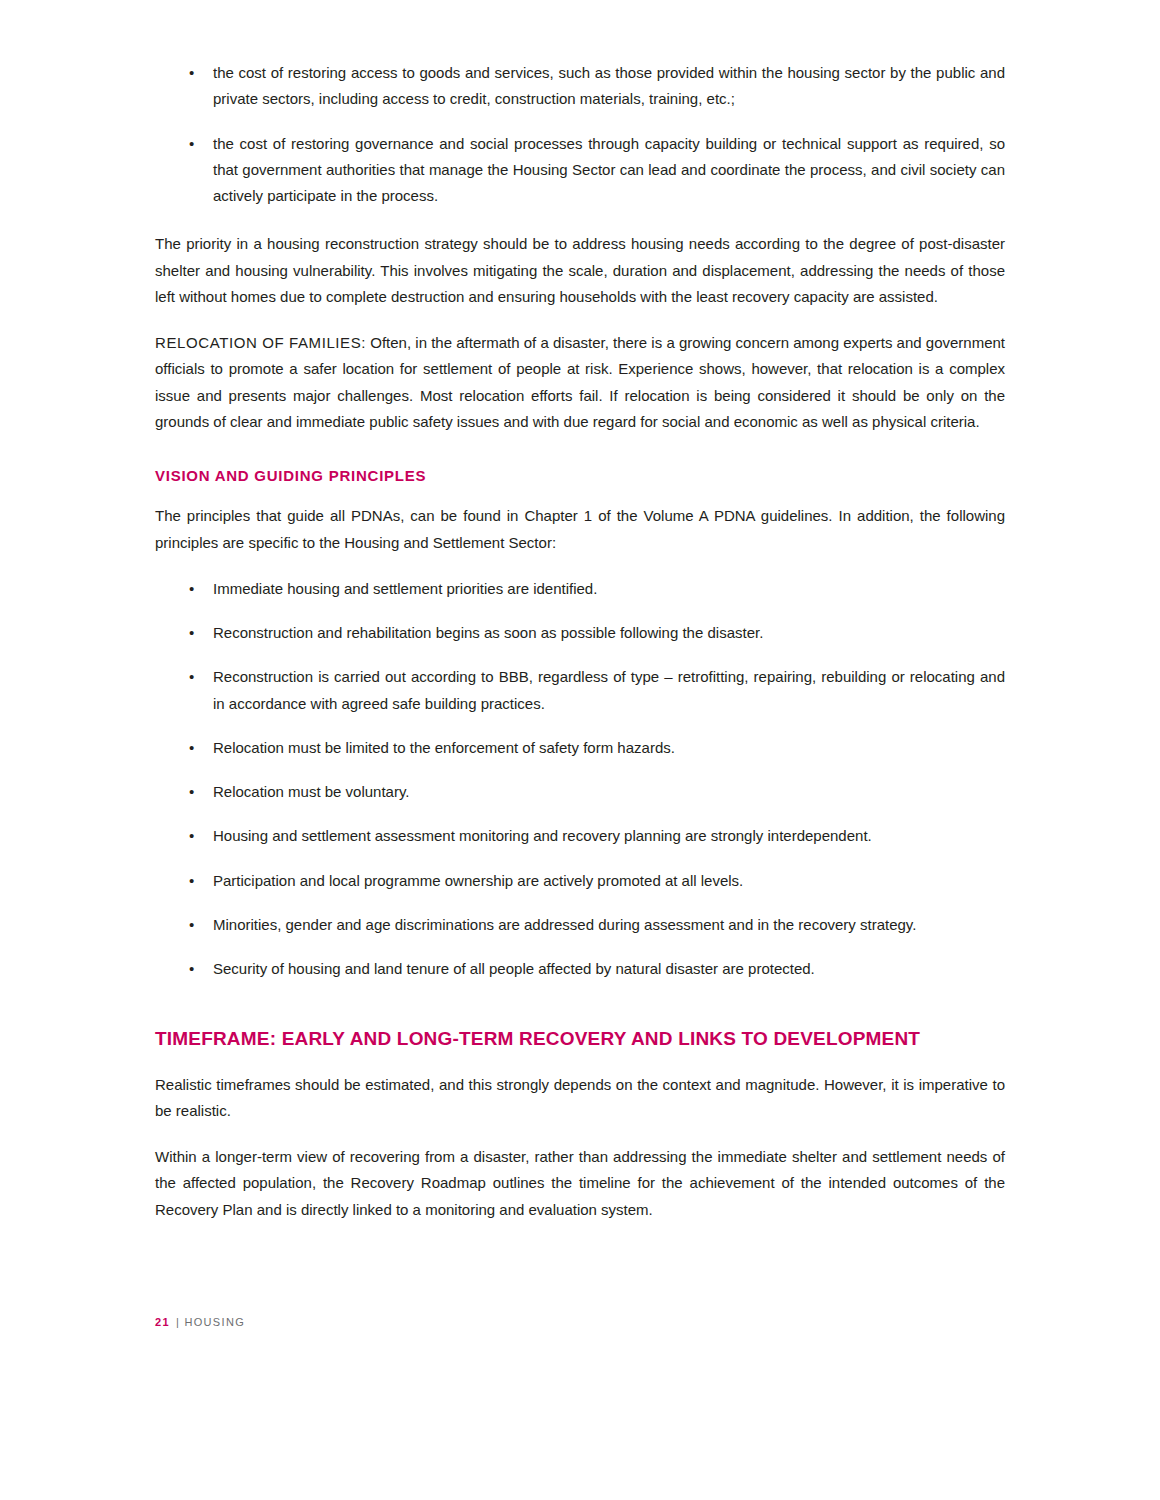the cost of restoring access to goods and services, such as those provided within the housing sector by the public and private sectors, including access to credit, construction materials, training, etc.;
the cost of restoring governance and social processes through capacity building or technical support as required, so that government authorities that manage the Housing Sector can lead and coordinate the process, and civil society can actively participate in the process.
The priority in a housing reconstruction strategy should be to address housing needs according to the degree of post-disaster shelter and housing vulnerability. This involves mitigating the scale, duration and displacement, addressing the needs of those left without homes due to complete destruction and ensuring households with the least recovery capacity are assisted.
RELOCATION OF FAMILIES: Often, in the aftermath of a disaster, there is a growing concern among experts and government officials to promote a safer location for settlement of people at risk. Experience shows, however, that relocation is a complex issue and presents major challenges. Most relocation efforts fail. If relocation is being considered it should be only on the grounds of clear and immediate public safety issues and with due regard for social and economic as well as physical criteria.
VISION AND GUIDING PRINCIPLES
The principles that guide all PDNAs, can be found in Chapter 1 of the Volume A PDNA guidelines. In addition, the following principles are specific to the Housing and Settlement Sector:
Immediate housing and settlement priorities are identified.
Reconstruction and rehabilitation begins as soon as possible following the disaster.
Reconstruction is carried out according to BBB, regardless of type – retrofitting, repairing, rebuilding or relocating and in accordance with agreed safe building practices.
Relocation must be limited to the enforcement of safety form hazards.
Relocation must be voluntary.
Housing and settlement assessment monitoring and recovery planning are strongly interdependent.
Participation and local programme ownership are actively promoted at all levels.
Minorities, gender and age discriminations are addressed during assessment and in the recovery strategy.
Security of housing and land tenure of all people affected by natural disaster are protected.
Timeframe: Early and Long-term Recovery and Links to Development
Realistic timeframes should be estimated, and this strongly depends on the context and magnitude. However, it is imperative to be realistic.
Within a longer-term view of recovering from a disaster, rather than addressing the immediate shelter and settlement needs of the affected population, the Recovery Roadmap outlines the timeline for the achievement of the intended outcomes of the Recovery Plan and is directly linked to a monitoring and evaluation system.
21| HOUSING